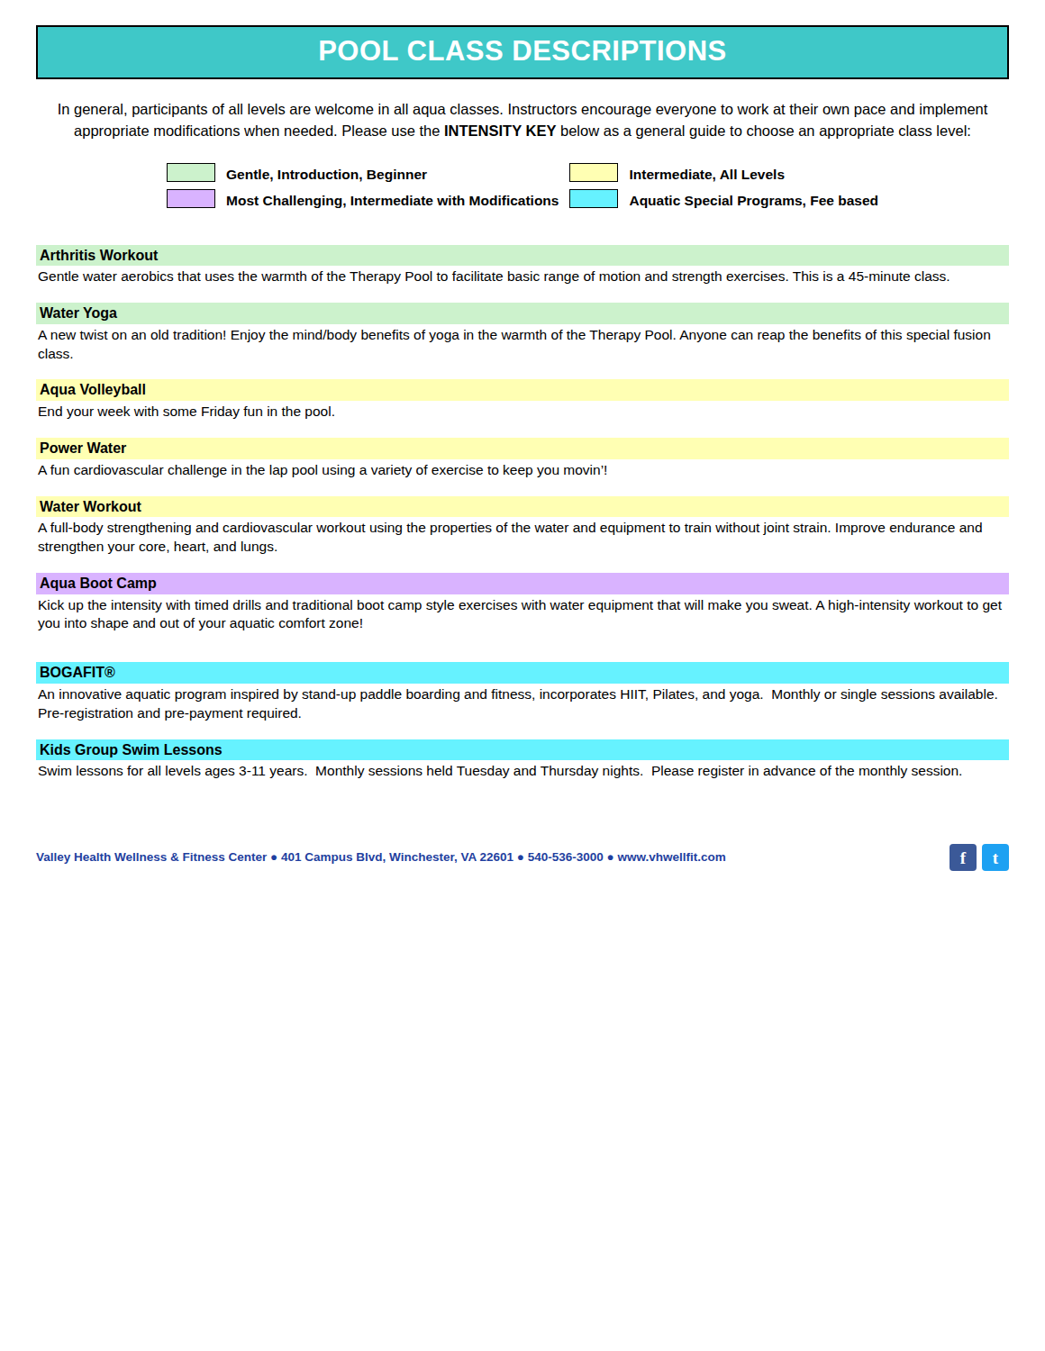POOL CLASS DESCRIPTIONS
In general, participants of all levels are welcome in all aqua classes. Instructors encourage everyone to work at their own pace and implement appropriate modifications when needed. Please use the INTENSITY KEY below as a general guide to choose an appropriate class level:
| | Gentle, Introduction, Beginner | | Intermediate, All Levels |
| | Most Challenging, Intermediate with Modifications | | Aquatic Special Programs, Fee based |
Arthritis Workout
Gentle water aerobics that uses the warmth of the Therapy Pool to facilitate basic range of motion and strength exercises. This is a 45-minute class.
Water Yoga
A new twist on an old tradition! Enjoy the mind/body benefits of yoga in the warmth of the Therapy Pool. Anyone can reap the benefits of this special fusion class.
Aqua Volleyball
End your week with some Friday fun in the pool.
Power Water
A fun cardiovascular challenge in the lap pool using a variety of exercise to keep you movin’!
Water Workout
A full-body strengthening and cardiovascular workout using the properties of the water and equipment to train without joint strain. Improve endurance and strengthen your core, heart, and lungs.
Aqua Boot Camp
Kick up the intensity with timed drills and traditional boot camp style exercises with water equipment that will make you sweat. A high-intensity workout to get you into shape and out of your aquatic comfort zone!
BOGAFIT®
An innovative aquatic program inspired by stand-up paddle boarding and fitness, incorporates HIIT, Pilates, and yoga. Monthly or single sessions available. Pre-registration and pre-payment required.
Kids Group Swim Lessons
Swim lessons for all levels ages 3-11 years. Monthly sessions held Tuesday and Thursday nights. Please register in advance of the monthly session.
Valley Health Wellness & Fitness Center ● 401 Campus Blvd, Winchester, VA 22601 ● 540-536-3000 ● www.vhwellfit.com f t